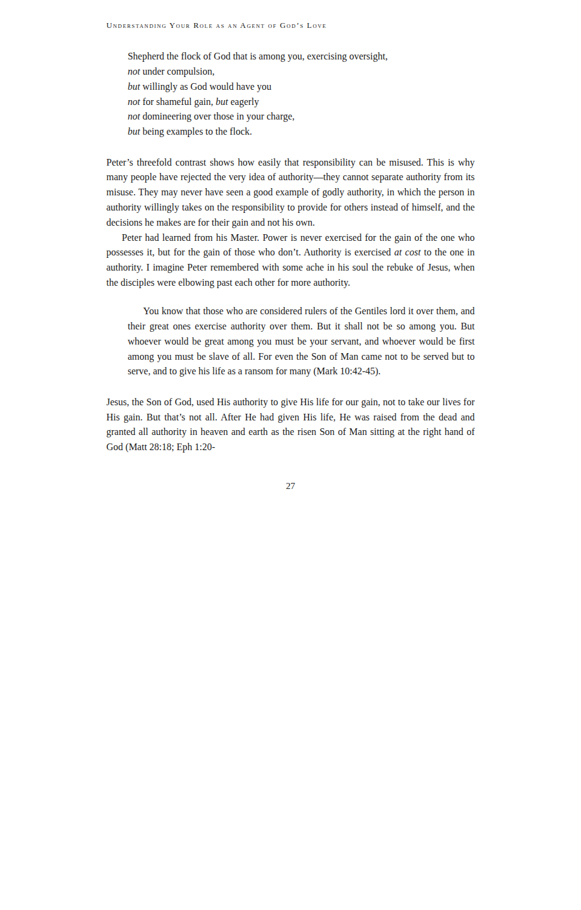Understanding Your Role as an Agent of God’s Love
Shepherd the flock of God that is among you, exercising oversight,
not under compulsion,
but willingly as God would have you
not for shameful gain, but eagerly
not domineering over those in your charge,
but being examples to the flock.
Peter’s threefold contrast shows how easily that responsibility can be misused. This is why many people have rejected the very idea of authority—they cannot separate authority from its misuse. They may never have seen a good example of godly authority, in which the person in authority willingly takes on the responsibility to provide for others instead of himself, and the decisions he makes are for their gain and not his own.
Peter had learned from his Master. Power is never exercised for the gain of the one who possesses it, but for the gain of those who don’t. Authority is exercised at cost to the one in authority. I imagine Peter remembered with some ache in his soul the rebuke of Jesus, when the disciples were elbowing past each other for more authority.
You know that those who are considered rulers of the Gentiles lord it over them, and their great ones exercise authority over them. But it shall not be so among you. But whoever would be great among you must be your servant, and whoever would be first among you must be slave of all. For even the Son of Man came not to be served but to serve, and to give his life as a ransom for many (Mark 10:42-45).
Jesus, the Son of God, used His authority to give His life for our gain, not to take our lives for His gain. But that’s not all. After He had given His life, He was raised from the dead and granted all authority in heaven and earth as the risen Son of Man sitting at the right hand of God (Matt 28:18; Eph 1:20-
27